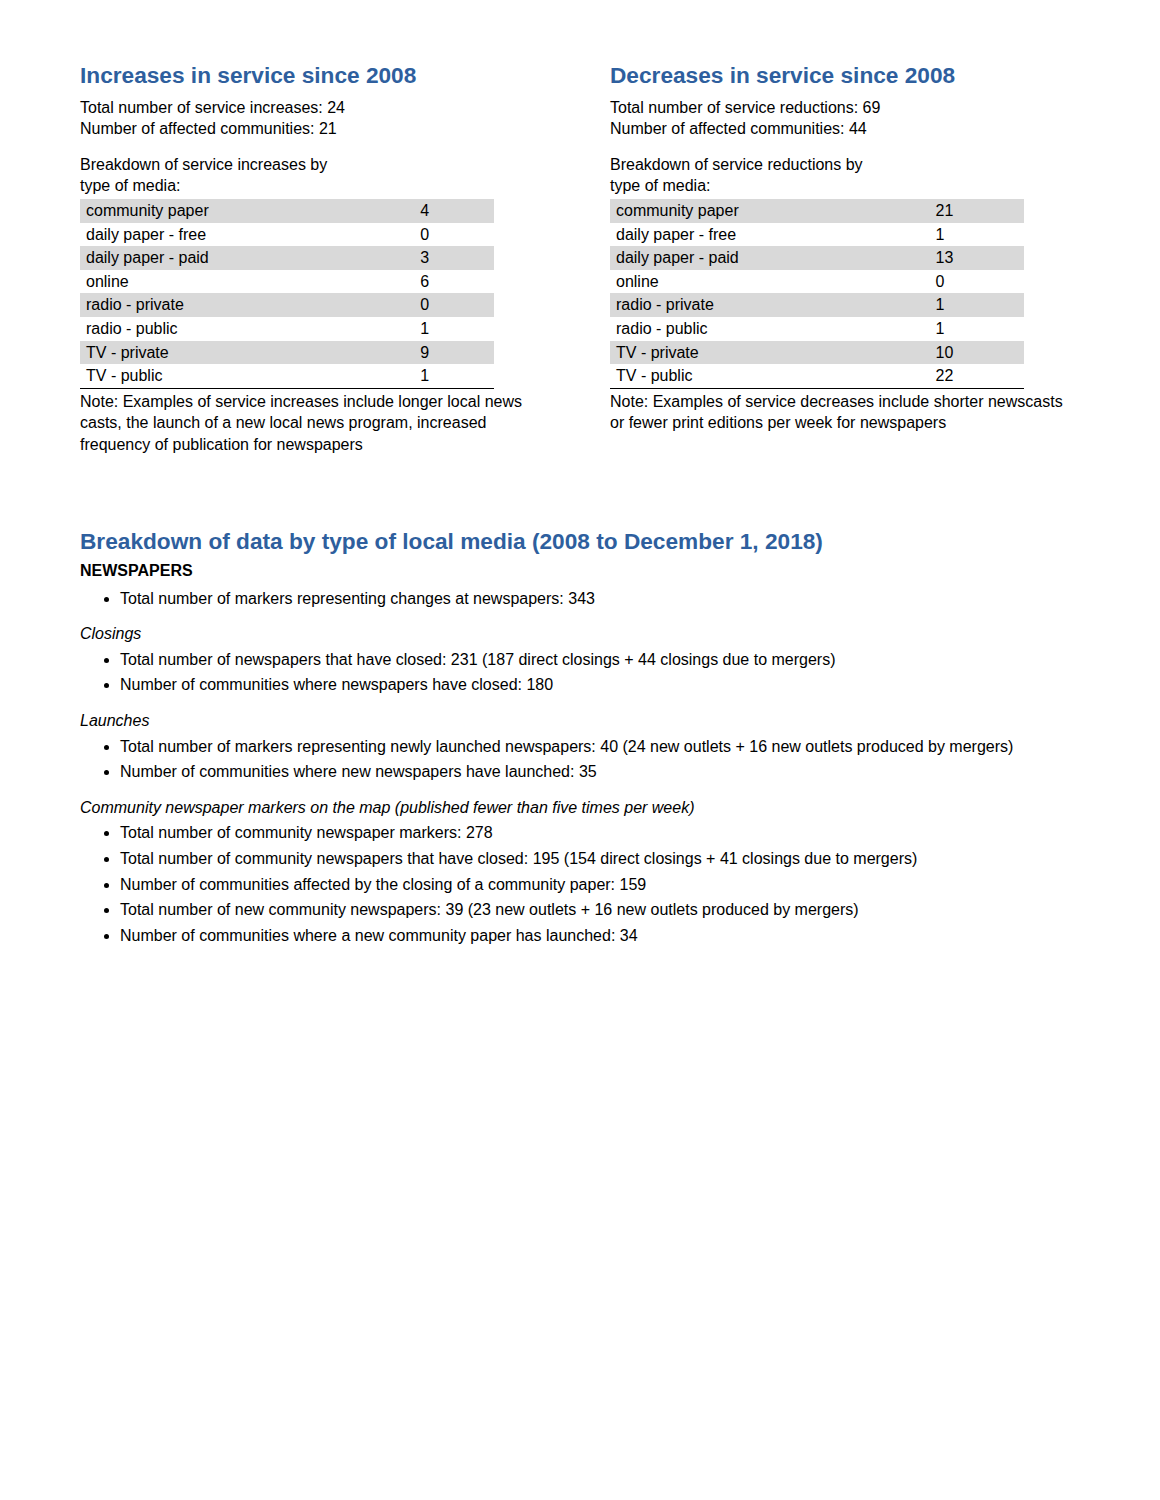Increases in service since 2008
Total number of service increases: 24
Number of affected communities: 21
Breakdown of service increases by
type of media:
| community paper | 4 |
| daily paper - free | 0 |
| daily paper - paid | 3 |
| online | 6 |
| radio - private | 0 |
| radio - public | 1 |
| TV - private | 9 |
| TV - public | 1 |
Note: Examples of service increases include longer local news casts, the launch of a new local news program, increased frequency of publication for newspapers
Decreases in service since 2008
Total number of service reductions: 69
Number of affected communities: 44
Breakdown of service reductions by
type of media:
| community paper | 21 |
| daily paper - free | 1 |
| daily paper - paid | 13 |
| online | 0 |
| radio - private | 1 |
| radio - public | 1 |
| TV - private | 10 |
| TV - public | 22 |
Note: Examples of service decreases include shorter newscasts or fewer print editions per week for newspapers
Breakdown of data by type of local media (2008 to December 1, 2018)
NEWSPAPERS
Total number of markers representing changes at newspapers: 343
Closings
Total number of newspapers that have closed: 231 (187 direct closings + 44 closings due to mergers)
Number of communities where newspapers have closed: 180
Launches
Total number of markers representing newly launched newspapers: 40 (24 new outlets + 16 new outlets produced by mergers)
Number of communities where new newspapers have launched: 35
Community newspaper markers on the map (published fewer than five times per week)
Total number of community newspaper markers: 278
Total number of community newspapers that have closed: 195 (154 direct closings + 41 closings due to mergers)
Number of communities affected by the closing of a community paper: 159
Total number of new community newspapers: 39 (23 new outlets + 16 new outlets produced by mergers)
Number of communities where a new community paper has launched: 34